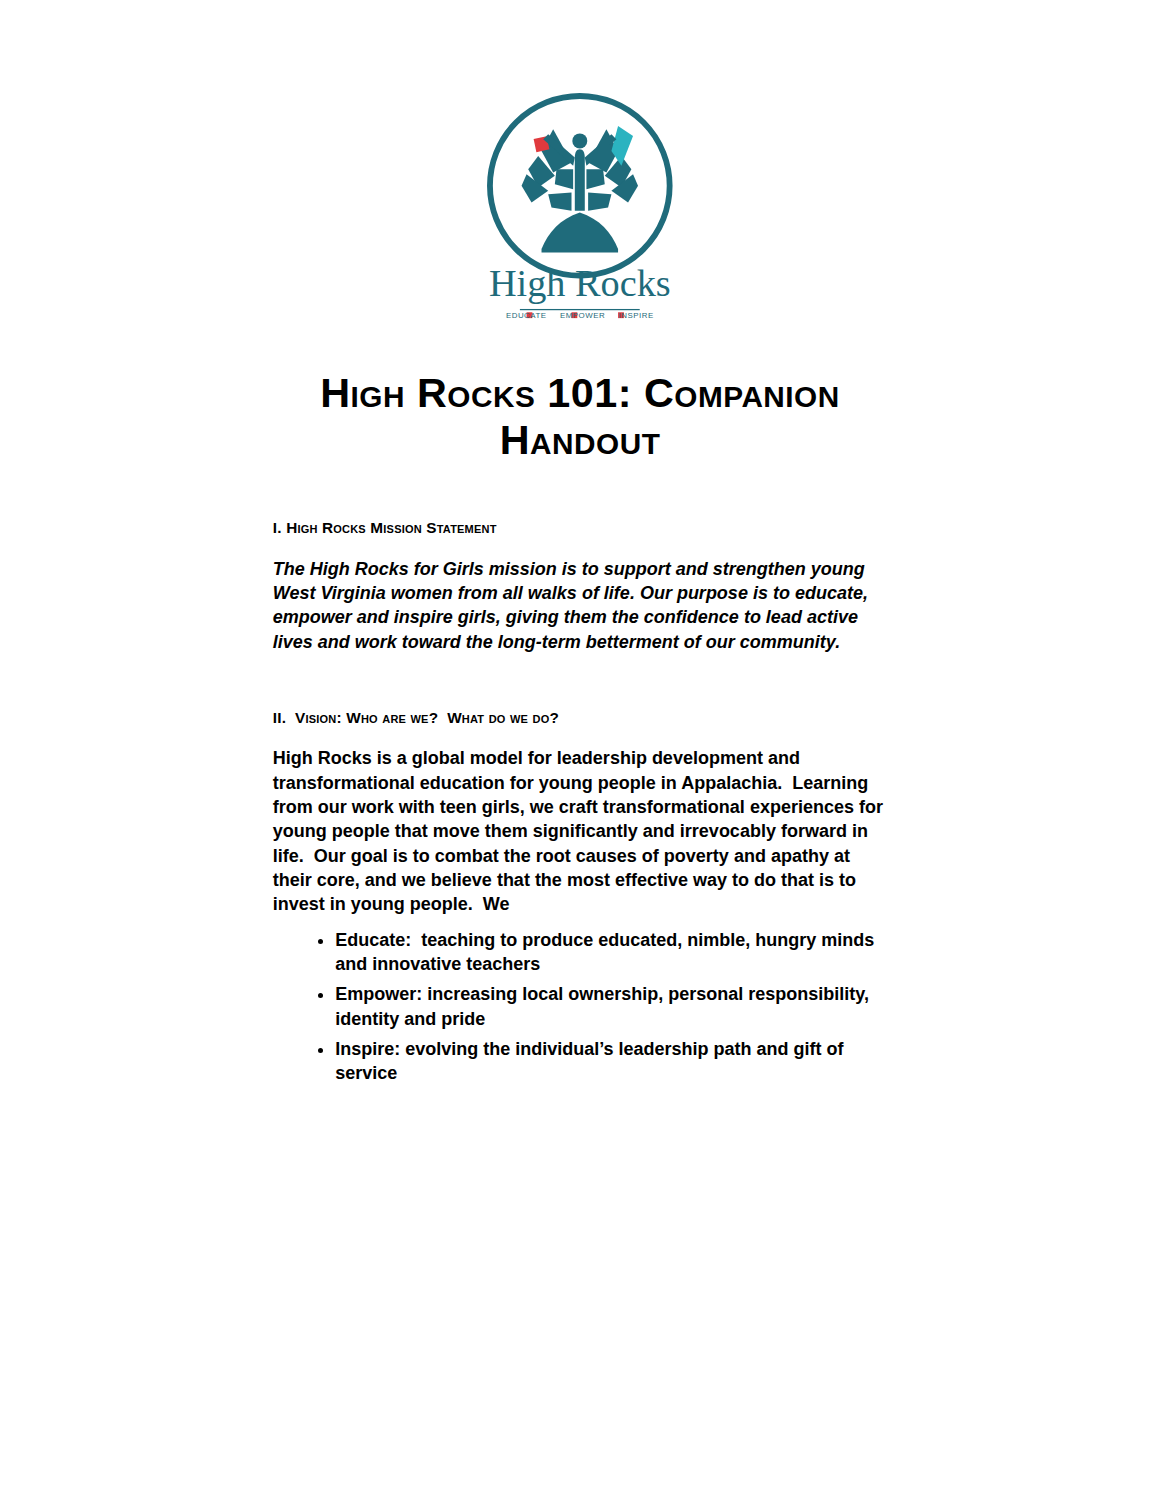High Rocks EDUCATE EMPOWER INSPIRE
HIGH ROCKS 101: COMPANION HANDOUT
I. High Rocks Mission Statement
The High Rocks for Girls mission is to support and strengthen young West Virginia women from all walks of life. Our purpose is to educate, empower and inspire girls, giving them the confidence to lead active lives and work toward the long-term betterment of our community.
II. Vision: Who are we? What do we do?
High Rocks is a global model for leadership development and transformational education for young people in Appalachia. Learning from our work with teen girls, we craft transformational experiences for young people that move them significantly and irrevocably forward in life. Our goal is to combat the root causes of poverty and apathy at their core, and we believe that the most effective way to do that is to invest in young people. We
Educate: teaching to produce educated, nimble, hungry minds and innovative teachers
Empower: increasing local ownership, personal responsibility, identity and pride
Inspire: evolving the individual’s leadership path and gift of service